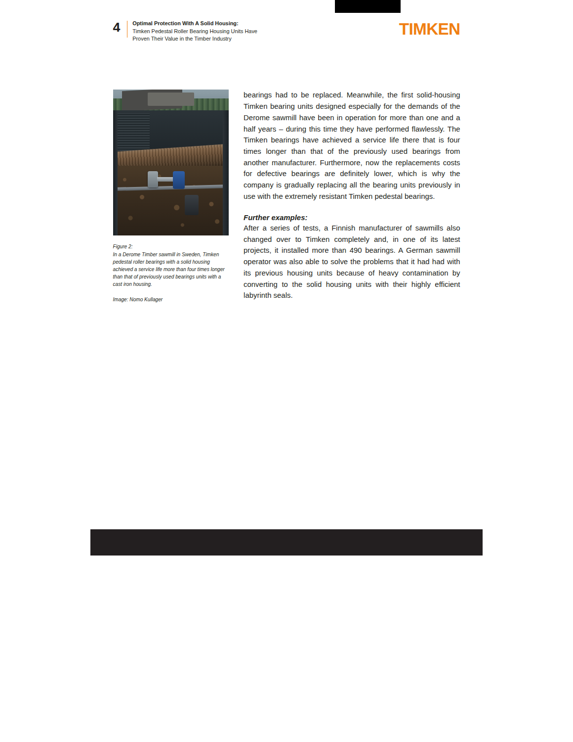4
Optimal Protection With A Solid Housing:
Timken Pedestal Roller Bearing Housing Units Have
Proven Their Value in the Timber Industry
TIMKEN
Figure 2: In a Derome Timber sawmill in Sweden, Timken pedestal roller bearings with a solid housing achieved a service life more than four times longer than that of previously used bearings units with a cast iron housing. Image: Nomo Kullager
bearings had to be replaced. Meanwhile, the first solid-housing Timken bearing units designed especially for the demands of the Derome sawmill have been in operation for more than one and a half years – during this time they have performed flawlessly. The Timken bearings have achieved a service life there that is four times longer than that of the previously used bearings from another manufacturer. Furthermore, now the replacements costs for defective bearings are definitely lower, which is why the company is gradually replacing all the bearing units previously in use with the extremely resistant Timken pedestal bearings.
Further examples:
After a series of tests, a Finnish manufacturer of sawmills also changed over to Timken completely and, in one of its latest projects, it installed more than 490 bearings. A German sawmill operator was also able to solve the problems that it had had with its previous housing units because of heavy contamination by converting to the solid housing units with their highly efficient labyrinth seals.